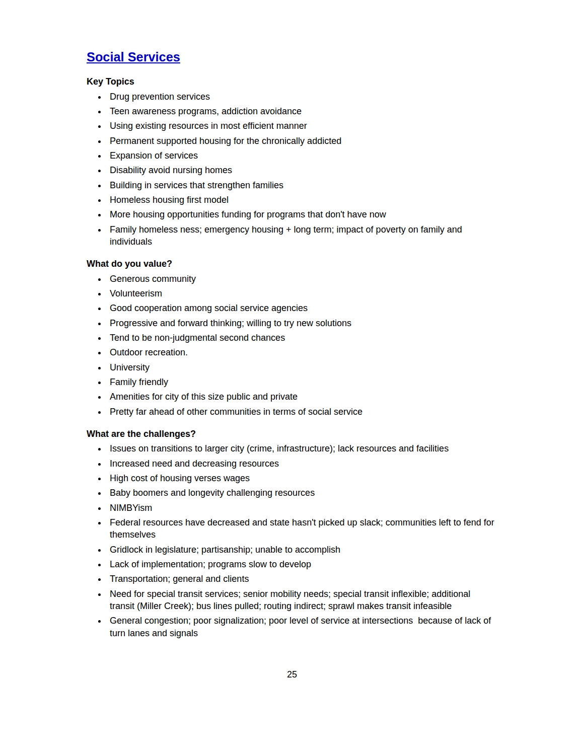Social Services
Key Topics
Drug prevention services
Teen awareness programs, addiction avoidance
Using existing resources in most efficient manner
Permanent supported housing for the chronically addicted
Expansion of services
Disability avoid nursing homes
Building in services that strengthen families
Homeless housing first model
More housing opportunities funding for programs that don't have now
Family homeless ness; emergency housing + long term; impact of poverty on family and individuals
What do you value?
Generous community
Volunteerism
Good cooperation among social service agencies
Progressive and forward thinking; willing to try new solutions
Tend to be non-judgmental second chances
Outdoor recreation.
University
Family friendly
Amenities for city of this size public and private
Pretty far ahead of other communities in terms of social service
What are the challenges?
Issues on transitions to larger city (crime, infrastructure); lack resources and facilities
Increased need and decreasing resources
High cost of housing verses wages
Baby boomers and longevity challenging resources
NIMBYism
Federal resources have decreased and state hasn't picked up slack; communities left to fend for themselves
Gridlock in legislature; partisanship; unable to accomplish
Lack of implementation; programs slow to develop
Transportation; general and clients
Need for special transit services; senior mobility needs; special transit inflexible; additional transit (Miller Creek); bus lines pulled; routing indirect; sprawl makes transit infeasible
General congestion; poor signalization; poor level of service at intersections because of lack of turn lanes and signals
25